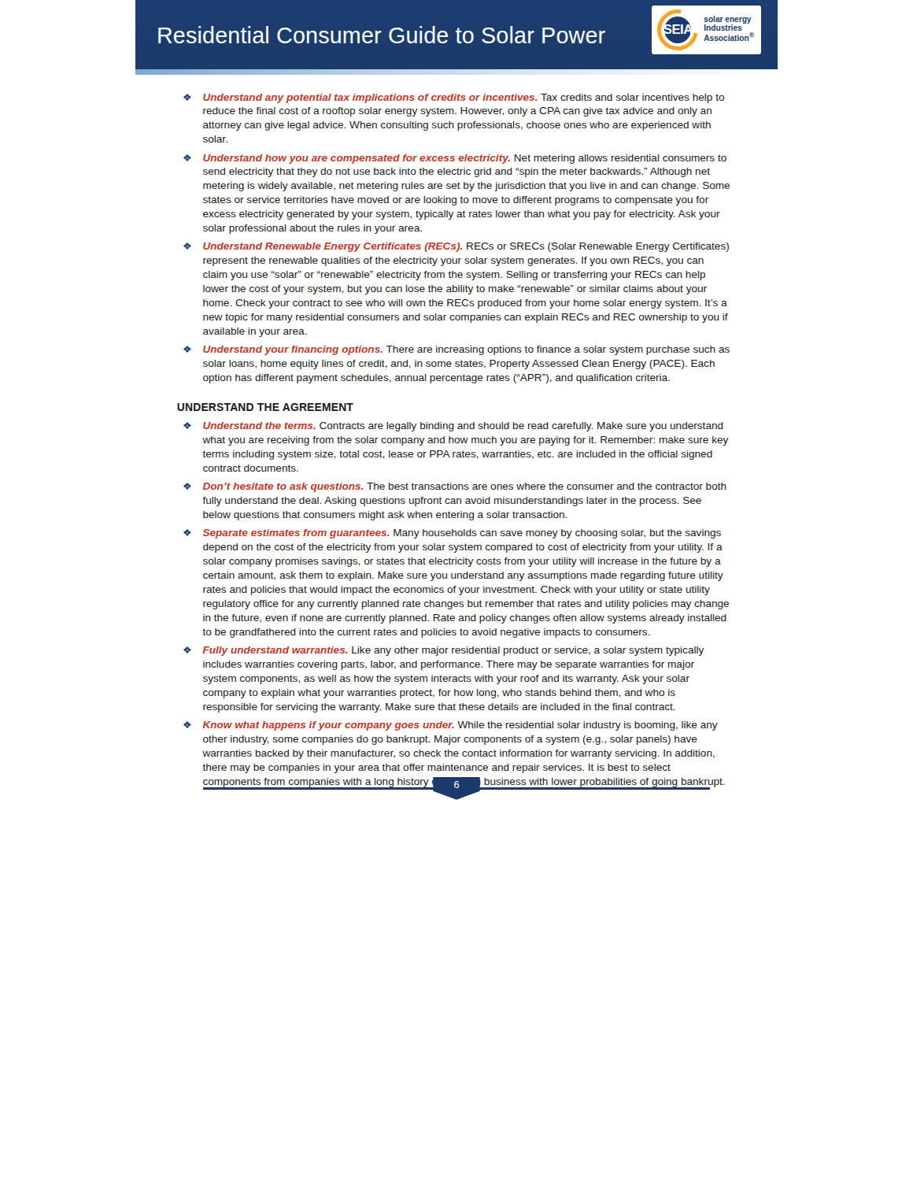Residential Consumer Guide to Solar Power
SEIA
solar energy Industries Association®
Understand any potential tax implications of credits or incentives. Tax credits and solar incentives help to reduce the final cost of a rooftop solar energy system. However, only a CPA can give tax advice and only an attorney can give legal advice. When consulting such professionals, choose ones who are experienced with solar.
Understand how you are compensated for excess electricity. Net metering allows residential consumers to send electricity that they do not use back into the electric grid and “spin the meter backwards.” Although net metering is widely available, net metering rules are set by the jurisdiction that you live in and can change. Some states or service territories have moved or are looking to move to different programs to compensate you for excess electricity generated by your system, typically at rates lower than what you pay for electricity. Ask your solar professional about the rules in your area.
Understand Renewable Energy Certificates (RECs). RECs or SRECs (Solar Renewable Energy Certificates) represent the renewable qualities of the electricity your solar system generates. If you own RECs, you can claim you use “solar” or “renewable” electricity from the system. Selling or transferring your RECs can help lower the cost of your system, but you can lose the ability to make “renewable” or similar claims about your home. Check your contract to see who will own the RECs produced from your home solar energy system. It’s a new topic for many residential consumers and solar companies can explain RECs and REC ownership to you if available in your area.
Understand your financing options. There are increasing options to finance a solar system purchase such as solar loans, home equity lines of credit, and, in some states, Property Assessed Clean Energy (PACE). Each option has different payment schedules, annual percentage rates (“APR”), and qualification criteria.
Understand the Agreement
Understand the terms. Contracts are legally binding and should be read carefully. Make sure you understand what you are receiving from the solar company and how much you are paying for it. Remember: make sure key terms including system size, total cost, lease or PPA rates, warranties, etc. are included in the official signed contract documents.
Don’t hesitate to ask questions. The best transactions are ones where the consumer and the contractor both fully understand the deal. Asking questions upfront can avoid misunderstandings later in the process. See below questions that consumers might ask when entering a solar transaction.
Separate estimates from guarantees. Many households can save money by choosing solar, but the savings depend on the cost of the electricity from your solar system compared to cost of electricity from your utility. If a solar company promises savings, or states that electricity costs from your utility will increase in the future by a certain amount, ask them to explain. Make sure you understand any assumptions made regarding future utility rates and policies that would impact the economics of your investment. Check with your utility or state utility regulatory office for any currently planned rate changes but remember that rates and utility policies may change in the future, even if none are currently planned. Rate and policy changes often allow systems already installed to be grandfathered into the current rates and policies to avoid negative impacts to consumers.
Fully understand warranties. Like any other major residential product or service, a solar system typically includes warranties covering parts, labor, and performance. There may be separate warranties for major system components, as well as how the system interacts with your roof and its warranty. Ask your solar company to explain what your warranties protect, for how long, who stands behind them, and who is responsible for servicing the warranty. Make sure that these details are included in the final contract.
Know what happens if your company goes under. While the residential solar industry is booming, like any other industry, some companies do go bankrupt. Major components of a system (e.g., solar panels) have warranties backed by their manufacturer, so check the contact information for warranty servicing. In addition, there may be companies in your area that offer maintenance and repair services. It is best to select components from companies with a long history of being in business with lower probabilities of going bankrupt.
6